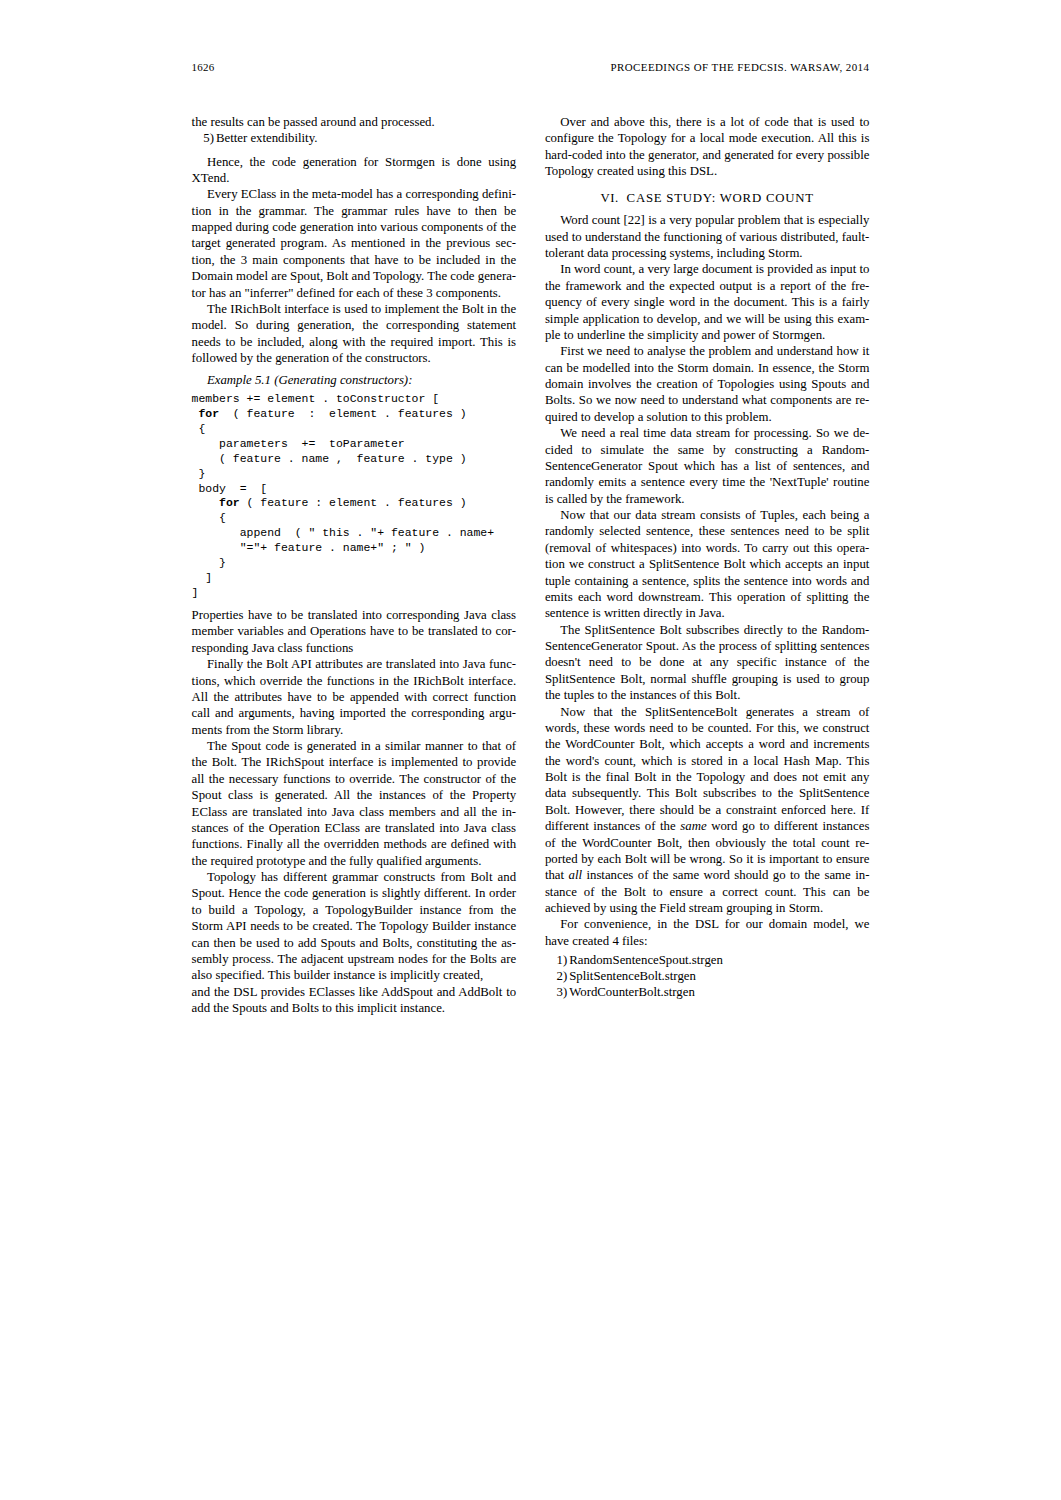1626 Proceedings of the FedCSIS. Warsaw, 2014
the results can be passed around and processed.
5) Better extendibility.
Hence, the code generation for Stormgen is done using XTend.
Every EClass in the meta-model has a corresponding definition in the grammar. The grammar rules have to then be mapped during code generation into various components of the target generated program. As mentioned in the previous section, the 3 main components that have to be included in the Domain model are Spout, Bolt and Topology. The code generator has an "inferrer" defined for each of these 3 components.
The IRichBolt interface is used to implement the Bolt in the model. So during generation, the corresponding statement needs to be included, along with the required import. This is followed by the generation of the constructors.
Example 5.1 (Generating constructors):
members += element . toConstructor [
 for  ( feature  :  element . features )
 {
    parameters  +=  toParameter
    ( feature . name ,  feature . type )
 }
 body  =  [
    for ( feature : element . features )
    {
       append  ( " this . "+ feature . name+
       "="+ feature . name+" ; " )
    }
  ]
]
Properties have to be translated into corresponding Java class member variables and Operations have to be translated to corresponding Java class functions
Finally the Bolt API attributes are translated into Java functions, which override the functions in the IRichBolt interface. All the attributes have to be appended with correct function call and arguments, having imported the corresponding arguments from the Storm library.
The Spout code is generated in a similar manner to that of the Bolt. The IRichSpout interface is implemented to provide all the necessary functions to override. The constructor of the Spout class is generated. All the instances of the Property EClass are translated into Java class members and all the instances of the Operation EClass are translated into Java class functions. Finally all the overridden methods are defined with the required prototype and the fully qualified arguments.
Topology has different grammar constructs from Bolt and Spout. Hence the code generation is slightly different. In order to build a Topology, a TopologyBuilder instance from the Storm API needs to be created. The Topology Builder instance can then be used to add Spouts and Bolts, constituting the assembly process. The adjacent upstream nodes for the Bolts are also specified. This builder instance is implicitly created,
and the DSL provides EClasses like AddSpout and AddBolt to add the Spouts and Bolts to this implicit instance.
Over and above this, there is a lot of code that is used to configure the Topology for a local mode execution. All this is hard-coded into the generator, and generated for every possible Topology created using this DSL.
VI. Case Study: Word count
Word count [22] is a very popular problem that is especially used to understand the functioning of various distributed, fault-tolerant data processing systems, including Storm.
In word count, a very large document is provided as input to the framework and the expected output is a report of the frequency of every single word in the document. This is a fairly simple application to develop, and we will be using this example to underline the simplicity and power of Stormgen.
First we need to analyse the problem and understand how it can be modelled into the Storm domain. In essence, the Storm domain involves the creation of Topologies using Spouts and Bolts. So we now need to understand what components are required to develop a solution to this problem.
We need a real time data stream for processing. So we decided to simulate the same by constructing a Random-SentenceGenerator Spout which has a list of sentences, and randomly emits a sentence every time the 'NextTuple' routine is called by the framework.
Now that our data stream consists of Tuples, each being a randomly selected sentence, these sentences need to be split (removal of whitespaces) into words. To carry out this operation we construct a SplitSentence Bolt which accepts an input tuple containing a sentence, splits the sentence into words and emits each word downstream. This operation of splitting the sentence is written directly in Java.
The SplitSentence Bolt subscribes directly to the Random-SentenceGenerator Spout. As the process of splitting sentences doesn't need to be done at any specific instance of the SplitSentence Bolt, normal shuffle grouping is used to group the tuples to the instances of this Bolt.
Now that the SplitSentenceBolt generates a stream of words, these words need to be counted. For this, we construct the WordCounter Bolt, which accepts a word and increments the word's count, which is stored in a local Hash Map. This Bolt is the final Bolt in the Topology and does not emit any data subsequently. This Bolt subscribes to the SplitSentence Bolt. However, there should be a constraint enforced here. If different instances of the same word go to different instances of the WordCounter Bolt, then obviously the total count reported by each Bolt will be wrong. So it is important to ensure that all instances of the same word should go to the same instance of the Bolt to ensure a correct count. This can be achieved by using the Field stream grouping in Storm.
For convenience, in the DSL for our domain model, we have created 4 files:
1) RandomSentenceSpout.strgen
2) SplitSentenceBolt.strgen
3) WordCounterBolt.strgen